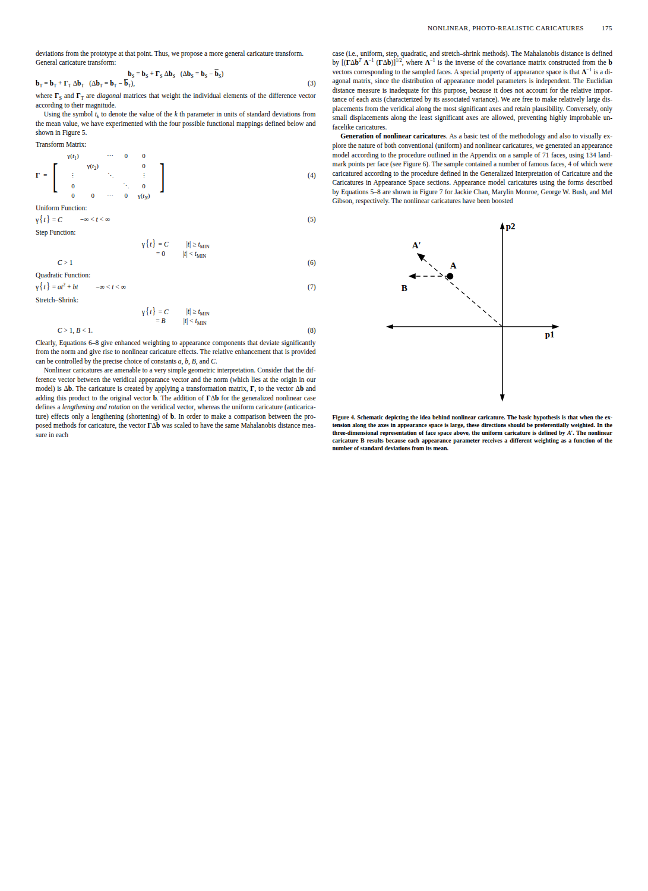NONLINEAR, PHOTO-REALISTIC CARICATURES175
deviations from the prototype at that point. Thus, we propose a more general caricature transform.
General caricature transform:
bS = bS + ΓS ΔbS (ΔbS = bS − bS)
bT = bT + ΓT ΔbT (ΔbT = bT − bT), (3)
where ΓS and ΓT are diagonal matrices that weight the individual elements of the difference vector according to their magnitude.
Using the symbol tk to denote the value of the k th parameter in units of standard deviations from the mean value, we have experimented with the four possible functional mappings defined below and shown in Figure 5.
Transform Matrix:
Γ= [
| γ( t 1 ) | | ⋯ | 0 | 0 |
| | γ( t 2 ) | | | 0 |
| ⋮ | | ⋱ | | ⋮ |
| 0 | | | ⋱ | 0 |
| 0 | 0 | ⋯ | 0 | γ( t N ) |
] (4)
Uniform Function:
γ{t} = C −∞ < t < ∞ (5)
Step Function:
γ{t} = C |t| ≥ tMIN
= 0 |t| < tMIN
C > 1 (6)
Quadratic Function:
γ{t} = at2 + bt −∞ < t < ∞ (7)
Stretch–Shrink:
γ{t} = C |t| ≥ tMIN
= B |t| < tMIN
C > 1, B < 1. (8)
Clearly, Equations 6–8 give enhanced weighting to appearance components that deviate significantly from the norm and give rise to nonlinear caricature effects. The relative enhancement that is provided can be controlled by the precise choice of constants a, b, B, and C.
Nonlinear caricatures are amenable to a very simple geometric interpretation. Consider that the difference vector between the veridical appearance vector and the norm (which lies at the origin in our model) is Δb. The caricature is created by applying a transformation matrix, Γ, to the vector Δb and adding this product to the original vector b. The addition of ΓΔb for the generalized nonlinear case defines a lengthening and rotation on the veridical vector, whereas the uniform caricature (anticaricature) effects only a lengthening (shortening) of b. In order to make a comparison between the proposed methods for caricature, the vector ΓΔb was scaled to have the same Mahalanobis distance measure in each
case (i.e., uniform, step, quadratic, and stretch–shrink methods). The Mahalanobis distance is defined by [(ΓΔbT Λ−1 (ΓΔb)]1/2, where Λ−1 is the inverse of the covariance matrix constructed from the b vectors corresponding to the sampled faces. A special property of appearance space is that Λ−1 is a diagonal matrix, since the distribution of appearance model parameters is independent. The Euclidian distance measure is inadequate for this purpose, because it does not account for the relative importance of each axis (characterized by its associated variance). We are free to make relatively large displacements from the veridical along the most significant axes and retain plausibility. Conversely, only small displacements along the least significant axes are allowed, preventing highly improbable unfacelike caricatures.
Generation of nonlinear caricatures. As a basic test of the methodology and also to visually explore the nature of both conventional (uniform) and nonlinear caricatures, we generated an appearance model according to the procedure outlined in the Appendix on a sample of 71 faces, using 134 landmark points per face (see Figure 6). The sample contained a number of famous faces, 4 of which were caricatured according to the procedure defined in the Generalized Interpretation of Caricature and the Caricatures in Appearance Space sections. Appearance model caricatures using the forms described by Equations 5–8 are shown in Figure 7 for Jackie Chan, Marylin Monroe, George W. Bush, and Mel Gibson, respectively. The nonlinear caricatures have been boosted
p2 p1 A′ A B
Figure 4. Schematic depicting the idea behind nonlinear caricature. The basic hypothesis is that when the extension along the axes in appearance space is large, these directions should be preferentially weighted. In the three-dimensional representation of face space above, the uniform caricature is defined by A′. The nonlinear caricature B results because each appearance parameter receives a different weighting as a function of the number of standard deviations from its mean.